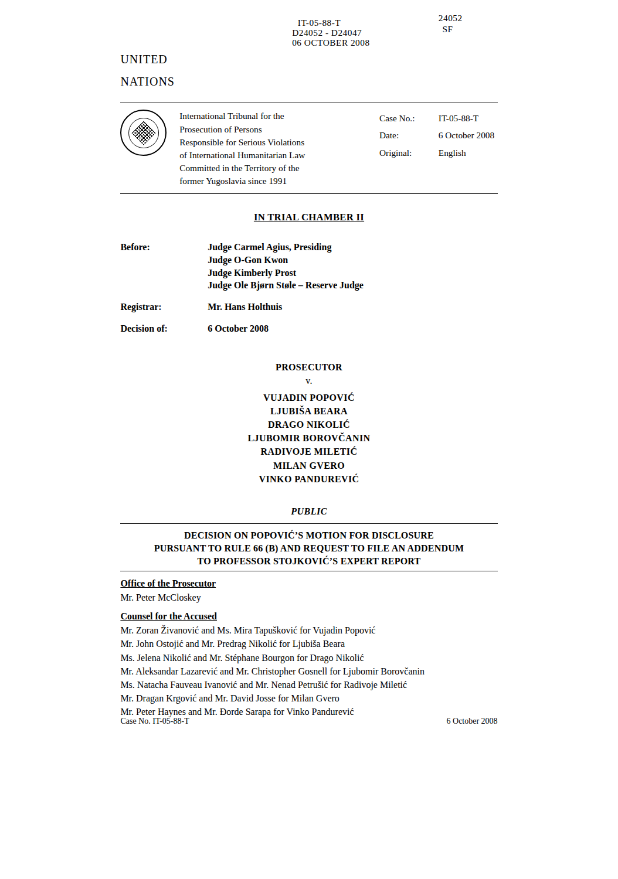IT-05-88-T
D24052 - D24047
06 OCTOBER 2008
24052
SF
UNITED
NATIONS
| | International Tribunal for the Prosecution of Persons Responsible for Serious Violations of International Humanitarian Law Committed in the Territory of the former Yugoslavia since 1991 | Case No.: IT-05-88-T Date: 6 October 2008 Original: English |
IN TRIAL CHAMBER II
| Before: | Judge Carmel Agius, Presiding Judge O-Gon Kwon Judge Kimberly Prost Judge Ole Bjørn Støle – Reserve Judge |
| Registrar: | Mr. Hans Holthuis |
| Decision of: | 6 October 2008 |
PROSECUTOR
v.
VUJADIN POPOVIĆ
LJUBIŠA BEARA
DRAGO NIKOLIĆ
LJUBOMIR BOROVČANIN
RADIVOJE MILETIĆ
MILAN GVERO
VINKO PANDUREVIĆ
PUBLIC
DECISION ON POPOVIĆ’S MOTION FOR DISCLOSURE
PURSUANT TO RULE 66 (B) AND REQUEST TO FILE AN ADDENDUM
TO PROFESSOR STOJKOVIĆ’S EXPERT REPORT
Office of the Prosecutor
Mr. Peter McCloskey
Counsel for the Accused
Mr. Zoran Živanović and Ms. Mira Tapušković for Vujadin Popović
Mr. John Ostojić and Mr. Predrag Nikolić for Ljubiša Beara
Ms. Jelena Nikolić and Mr. Stéphane Bourgon for Drago Nikolić
Mr. Aleksandar Lazarević and Mr. Christopher Gosnell for Ljubomir Borovčanin
Ms. Natacha Fauveau Ivanović and Mr. Nenad Petrušić for Radivoje Miletić
Mr. Dragan Krgović and Mr. David Josse for Milan Gvero
Mr. Peter Haynes and Mr. Đorde Sarapa for Vinko Pandurević
Case No. IT-05-88-T 6 October 2008